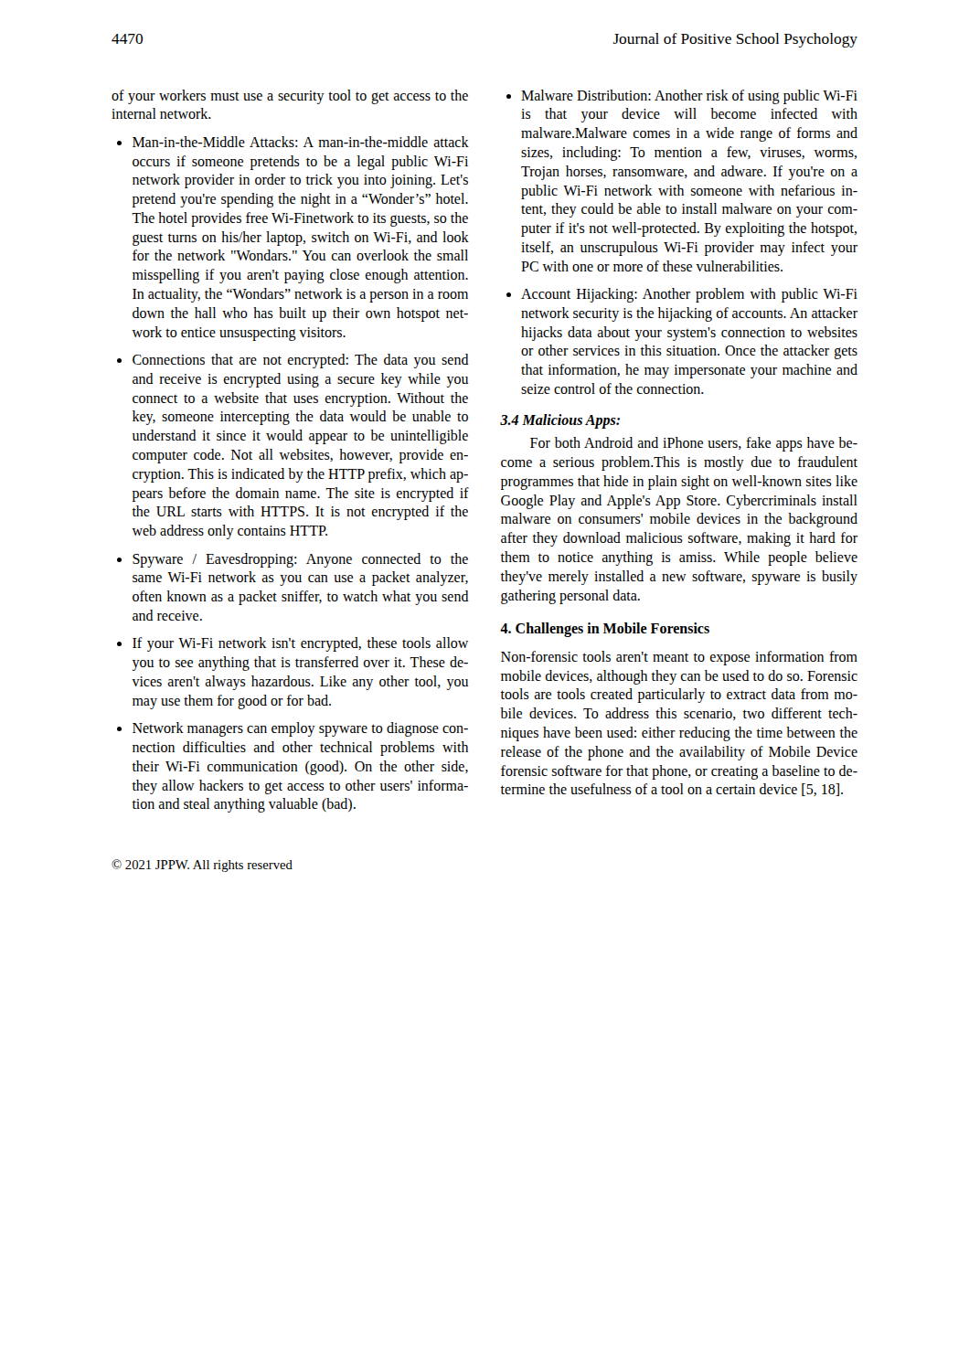4470
Journal of Positive School Psychology
of your workers must use a security tool to get access to the internal network.
Man-in-the-Middle Attacks: A man-in-the-middle attack occurs if someone pretends to be a legal public Wi-Fi network provider in order to trick you into joining. Let's pretend you're spending the night in a “Wonder’s” hotel. The hotel provides free Wi-Finetwork to its guests, so the guest turns on his/her laptop, switch on Wi-Fi, and look for the network "Wondars." You can overlook the small misspelling if you aren't paying close enough attention. In actuality, the “Wondars” network is a person in a room down the hall who has built up their own hotspot network to entice unsuspecting visitors.
Connections that are not encrypted: The data you send and receive is encrypted using a secure key while you connect to a website that uses encryption. Without the key, someone intercepting the data would be unable to understand it since it would appear to be unintelligible computer code. Not all websites, however, provide encryption. This is indicated by the HTTP prefix, which appears before the domain name. The site is encrypted if the URL starts with HTTPS. It is not encrypted if the web address only contains HTTP.
Spyware / Eavesdropping: Anyone connected to the same Wi-Fi network as you can use a packet analyzer, often known as a packet sniffer, to watch what you send and receive.
If your Wi-Fi network isn't encrypted, these tools allow you to see anything that is transferred over it. These devices aren't always hazardous. Like any other tool, you may use them for good or for bad.
Network managers can employ spyware to diagnose connection difficulties and other technical problems with their Wi-Fi communication (good). On the other side, they allow hackers to get access to other users' information and steal anything valuable (bad).
Malware Distribution: Another risk of using public Wi-Fi is that your device will become infected with malware.Malware comes in a wide range of forms and sizes, including: To mention a few, viruses, worms, Trojan horses, ransomware, and adware. If you're on a public Wi-Fi network with someone with nefarious intent, they could be able to install malware on your computer if it's not well-protected. By exploiting the hotspot, itself, an unscrupulous Wi-Fi provider may infect your PC with one or more of these vulnerabilities.
Account Hijacking: Another problem with public Wi-Fi network security is the hijacking of accounts. An attacker hijacks data about your system's connection to websites or other services in this situation. Once the attacker gets that information, he may impersonate your machine and seize control of the connection.
3.4 Malicious Apps:
For both Android and iPhone users, fake apps have become a serious problem.This is mostly due to fraudulent programmes that hide in plain sight on well-known sites like Google Play and Apple's App Store. Cybercriminals install malware on consumers' mobile devices in the background after they download malicious software, making it hard for them to notice anything is amiss. While people believe they've merely installed a new software, spyware is busily gathering personal data.
4. Challenges in Mobile Forensics
Non-forensic tools aren't meant to expose information from mobile devices, although they can be used to do so. Forensic tools are tools created particularly to extract data from mobile devices. To address this scenario, two different techniques have been used: either reducing the time between the release of the phone and the availability of Mobile Device forensic software for that phone, or creating a baseline to determine the usefulness of a tool on a certain device [5, 18].
© 2021 JPPW. All rights reserved